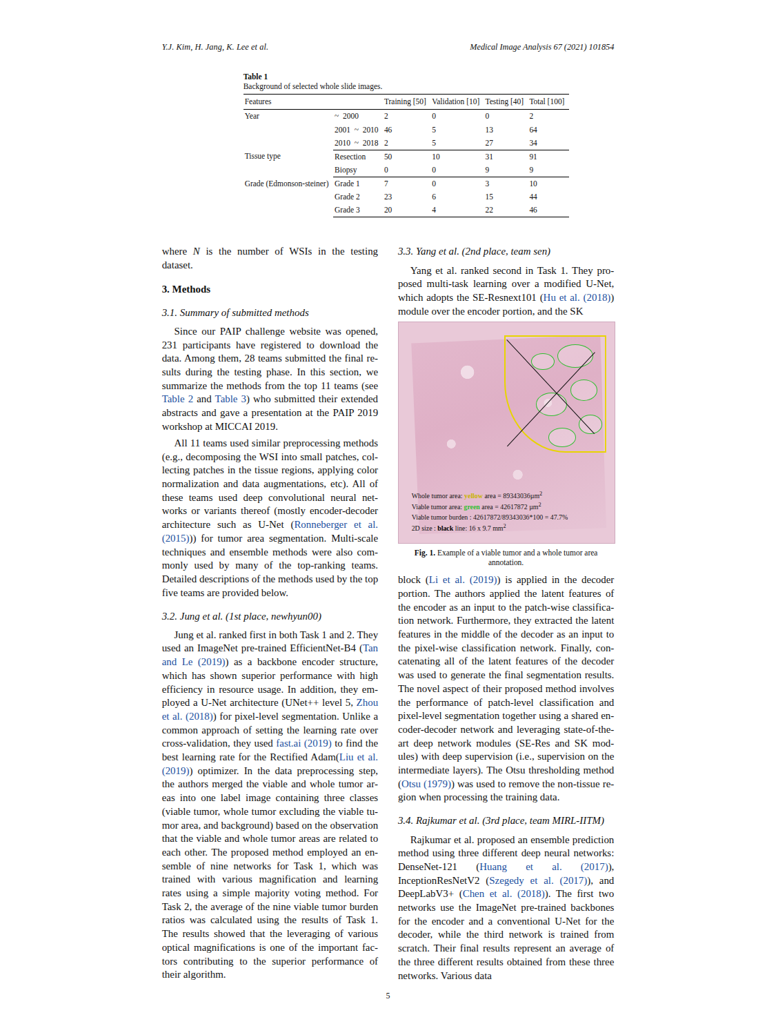Y.J. Kim, H. Jang, K. Lee et al.
Medical Image Analysis 67 (2021) 101854
Table 1 Background of selected whole slide images.
| Features | | Training [50] | Validation [10] | Testing [40] | Total [100] |
| --- | --- | --- | --- | --- | --- |
| Year | ~ 2000 | 2 | 0 | 0 | 2 |
| 2001 ~ 2010 | 46 | 5 | 13 | 64 |
| 2010 ~ 2018 | 2 | 5 | 27 | 34 |
| Tissue type | Resection | 50 | 10 | 31 | 91 |
| Biopsy | 0 | 0 | 9 | 9 |
| Grade (Edmonson-steiner) | Grade 1 | 7 | 0 | 3 | 10 |
| Grade 2 | 23 | 6 | 15 | 44 |
| Grade 3 | 20 | 4 | 22 | 46 |
where N is the number of WSIs in the testing dataset.
3. Methods
3.1. Summary of submitted methods
Since our PAIP challenge website was opened, 231 participants have registered to download the data. Among them, 28 teams submitted the final results during the testing phase. In this section, we summarize the methods from the top 11 teams (see Table 2 and Table 3) who submitted their extended abstracts and gave a presentation at the PAIP 2019 workshop at MICCAI 2019.
All 11 teams used similar preprocessing methods (e.g., decomposing the WSI into small patches, collecting patches in the tissue regions, applying color normalization and data augmentations, etc). All of these teams used deep convolutional neural networks or variants thereof (mostly encoder-decoder architecture such as U-Net (Ronneberger et al. (2015))) for tumor area segmentation. Multi-scale techniques and ensemble methods were also commonly used by many of the top-ranking teams. Detailed descriptions of the methods used by the top five teams are provided below.
3.2. Jung et al. (1st place, newhyun00)
Jung et al. ranked first in both Task 1 and 2. They used an ImageNet pre-trained EfficientNet-B4 (Tan and Le (2019)) as a backbone encoder structure, which has shown superior performance with high efficiency in resource usage. In addition, they employed a U-Net architecture (UNet++ level 5, Zhou et al. (2018)) for pixel-level segmentation. Unlike a common approach of setting the learning rate over cross-validation, they used fast.ai (2019) to find the best learning rate for the Rectified Adam(Liu et al. (2019)) optimizer. In the data preprocessing step, the authors merged the viable and whole tumor areas into one label image containing three classes (viable tumor, whole tumor excluding the viable tumor area, and background) based on the observation that the viable and whole tumor areas are related to each other. The proposed method employed an ensemble of nine networks for Task 1, which was trained with various magnification and learning rates using a simple majority voting method. For Task 2, the average of the nine viable tumor burden ratios was calculated using the results of Task 1. The results showed that the leveraging of various optical magnifications is one of the important factors contributing to the superior performance of their algorithm.
3.3. Yang et al. (2nd place, team sen)
Yang et al. ranked second in Task 1. They proposed multi-task learning over a modified U-Net, which adopts the SE-Resnext101 (Hu et al. (2018)) module over the encoder portion, and the SK
Whole tumor area: yellow area = 89343036µm2
Viable tumor area: green area = 42617872 µm2
Viable tumor burden : 42617872/89343036*100 = 47.7%
2D size : black line: 16 x 9.7 mm2
Fig. 1. Example of a viable tumor and a whole tumor area annotation.
block (Li et al. (2019)) is applied in the decoder portion. The authors applied the latent features of the encoder as an input to the patch-wise classification network. Furthermore, they extracted the latent features in the middle of the decoder as an input to the pixel-wise classification network. Finally, concatenating all of the latent features of the decoder was used to generate the final segmentation results. The novel aspect of their proposed method involves the performance of patch-level classification and pixel-level segmentation together using a shared encoder-decoder network and leveraging state-of-the-art deep network modules (SE-Res and SK modules) with deep supervision (i.e., supervision on the intermediate layers). The Otsu thresholding method (Otsu (1979)) was used to remove the non-tissue region when processing the training data.
3.4. Rajkumar et al. (3rd place, team MIRL-IITM)
Rajkumar et al. proposed an ensemble prediction method using three different deep neural networks: DenseNet-121 (Huang et al. (2017)), InceptionResNetV2 (Szegedy et al. (2017)), and DeepLabV3+ (Chen et al. (2018)). The first two networks use the ImageNet pre-trained backbones for the encoder and a conventional U-Net for the decoder, while the third network is trained from scratch. Their final results represent an average of the three different results obtained from these three networks. Various data
5